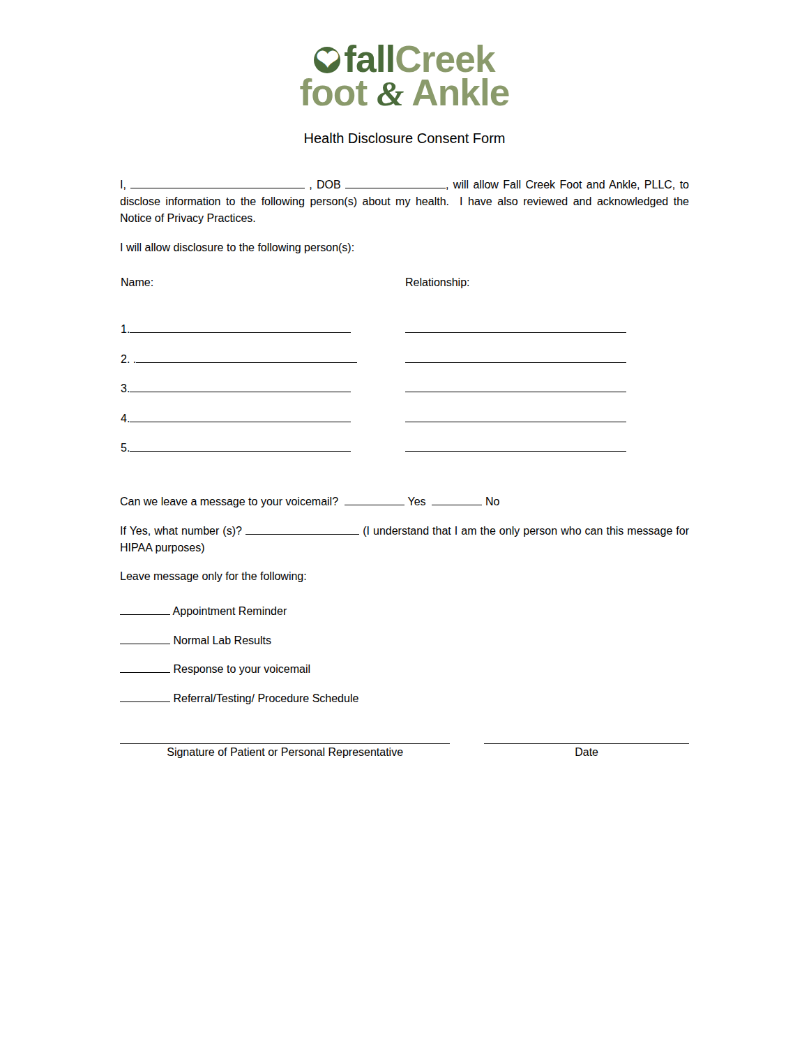❤fall Creek
foot & Ankle
Health Disclosure Consent Form
I, , DOB , will allow Fall Creek Foot and Ankle, PLLC, to disclose information to the following person(s) about my health. I have also reviewed and acknowledged the Notice of Privacy Practices.
I will allow disclosure to the following person(s):
| Name: | Relationship: |
| --- | --- |
| 1. | |
| 2. . | |
| 3. | |
| 4. | |
| 5. | |
Can we leave a message to your voicemail? Yes No
If Yes, what number (s)? (I understand that I am the only person who can this message for HIPAA purposes)
Leave message only for the following:
Appointment Reminder
Normal Lab Results
Response to your voicemail
Referral/Testing/ Procedure Schedule
| Signature of Patient or Personal Representative | | Date |